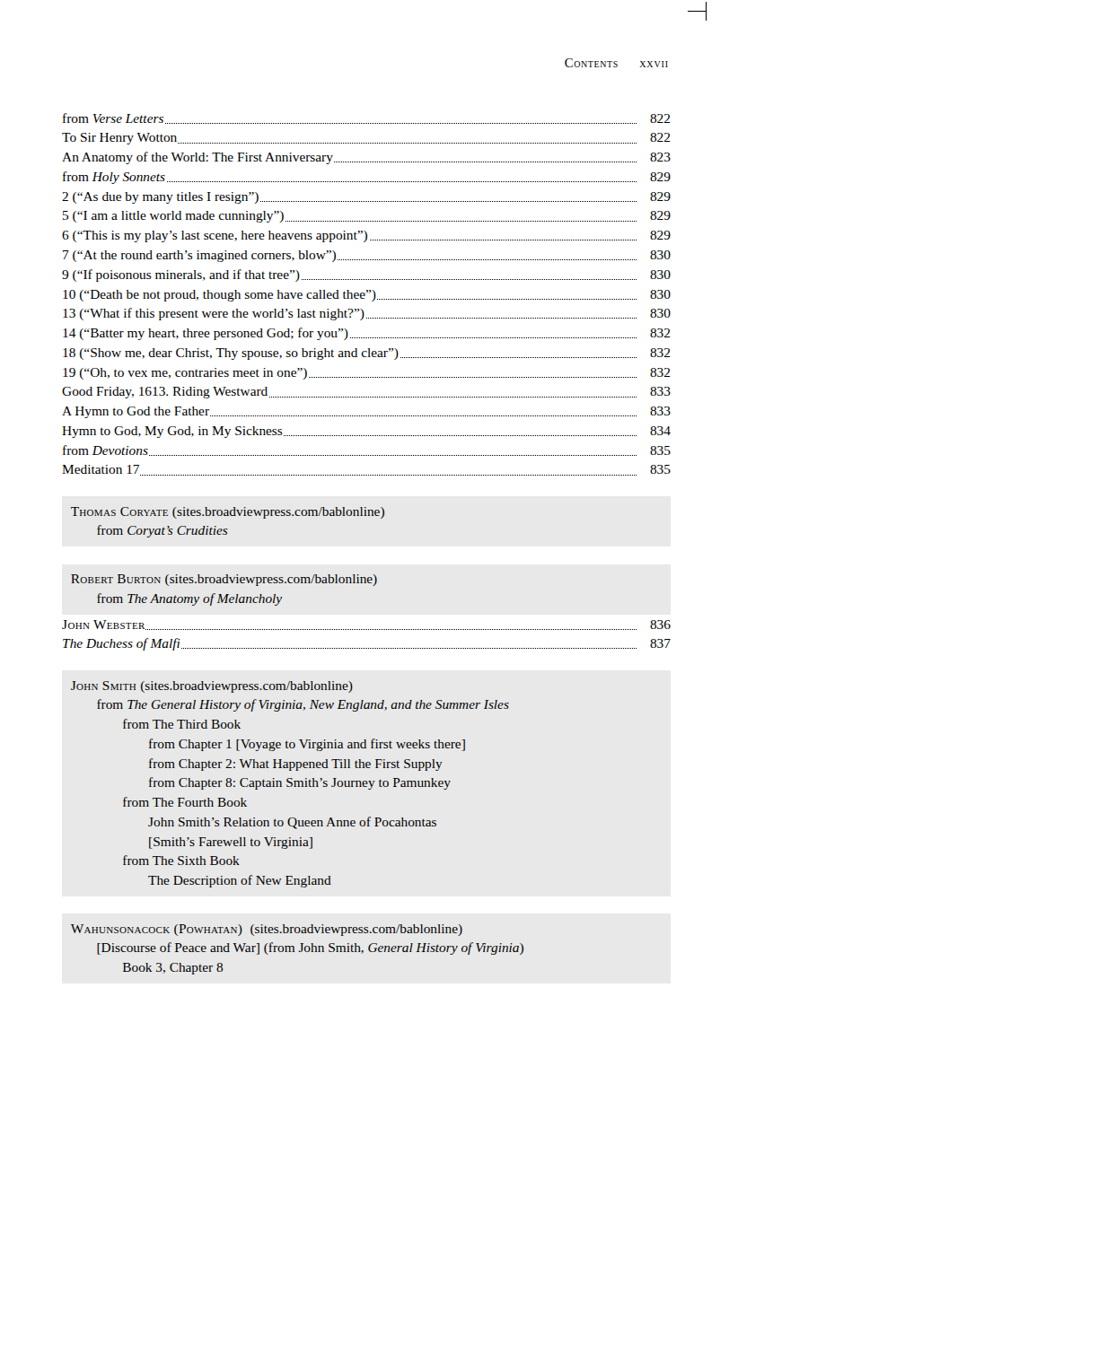Contentsxxvii
from Verse Letters 822
To Sir Henry Wotton 822
An Anatomy of the World: The First Anniversary 823
from Holy Sonnets 829
2 (“As due by many titles I resign”) 829
5 (“I am a little world made cunningly”) 829
6 (“This is my play’s last scene, here heavens appoint”) 829
7 (“At the round earth’s imagined corners, blow”) 830
9 (“If poisonous minerals, and if that tree”) 830
10 (“Death be not proud, though some have called thee”) 830
13 (“What if this present were the world’s last night?”) 830
14 (“Batter my heart, three personed God; for you”) 832
18 (“Show me, dear Christ, Thy spouse, so bright and clear”) 832
19 (“Oh, to vex me, contraries meet in one”) 832
Good Friday, 1613. Riding Westward 833
A Hymn to God the Father 833
Hymn to God, My God, in My Sickness 834
from Devotions 835
Meditation 17 835
Thomas Coryate (sites.broadviewpress.com/bablonline) from Coryat’s Crudities
Robert Burton (sites.broadviewpress.com/bablonline) from The Anatomy of Melancholy
John Webster 836
The Duchess of Malfi 837
John Smith (sites.broadviewpress.com/bablonline) from The General History of Virginia, New England, and the Summer Isles from The Third Book from Chapter 1 [Voyage to Virginia and first weeks there] from Chapter 2: What Happened Till the First Supply from Chapter 8: Captain Smith’s Journey to Pamunkey from The Fourth Book John Smith’s Relation to Queen Anne of Pocahontas [Smith’s Farewell to Virginia] from The Sixth Book The Description of New England
Wahunsonacock (Powhatan) (sites.broadviewpress.com/bablonline) [Discourse of Peace and War] (from John Smith, General History of Virginia) Book 3, Chapter 8